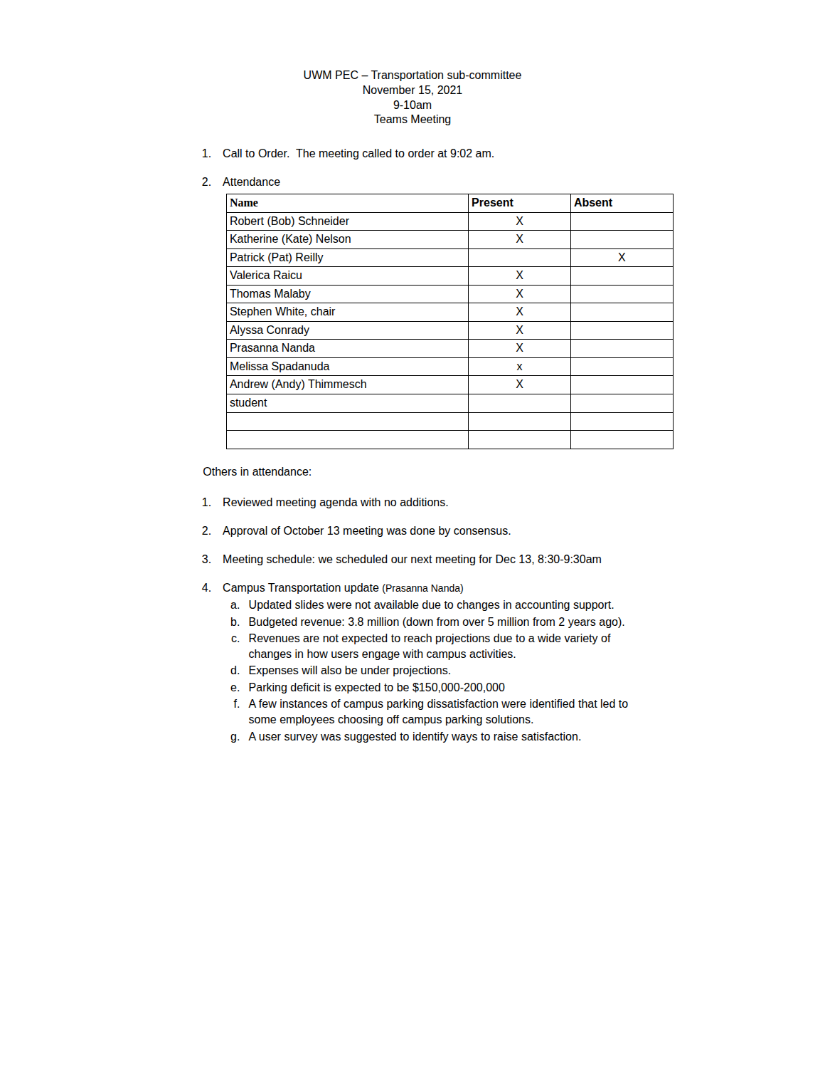UWM PEC – Transportation sub-committee
November 15, 2021
9-10am
Teams Meeting
Call to Order. The meeting called to order at 9:02 am.
Attendance
| Name | Present | Absent |
| --- | --- | --- |
| Robert (Bob) Schneider | X | |
| Katherine (Kate) Nelson | X | |
| Patrick (Pat) Reilly | | X |
| Valerica Raicu | X | |
| Thomas Malaby | X | |
| Stephen White, chair | X | |
| Alyssa Conrady | X | |
| Prasanna Nanda | X | |
| Melissa Spadanuda | x | |
| Andrew (Andy) Thimmesch | X | |
| student | | |
Others in attendance:
Reviewed meeting agenda with no additions.
Approval of October 13 meeting was done by consensus.
Meeting schedule: we scheduled our next meeting for Dec 13, 8:30-9:30am
Campus Transportation update (Prasanna Nanda)
Updated slides were not available due to changes in accounting support.
Budgeted revenue: 3.8 million (down from over 5 million from 2 years ago).
Revenues are not expected to reach projections due to a wide variety of changes in how users engage with campus activities.
Expenses will also be under projections.
Parking deficit is expected to be $150,000-200,000
A few instances of campus parking dissatisfaction were identified that led to some employees choosing off campus parking solutions.
A user survey was suggested to identify ways to raise satisfaction.